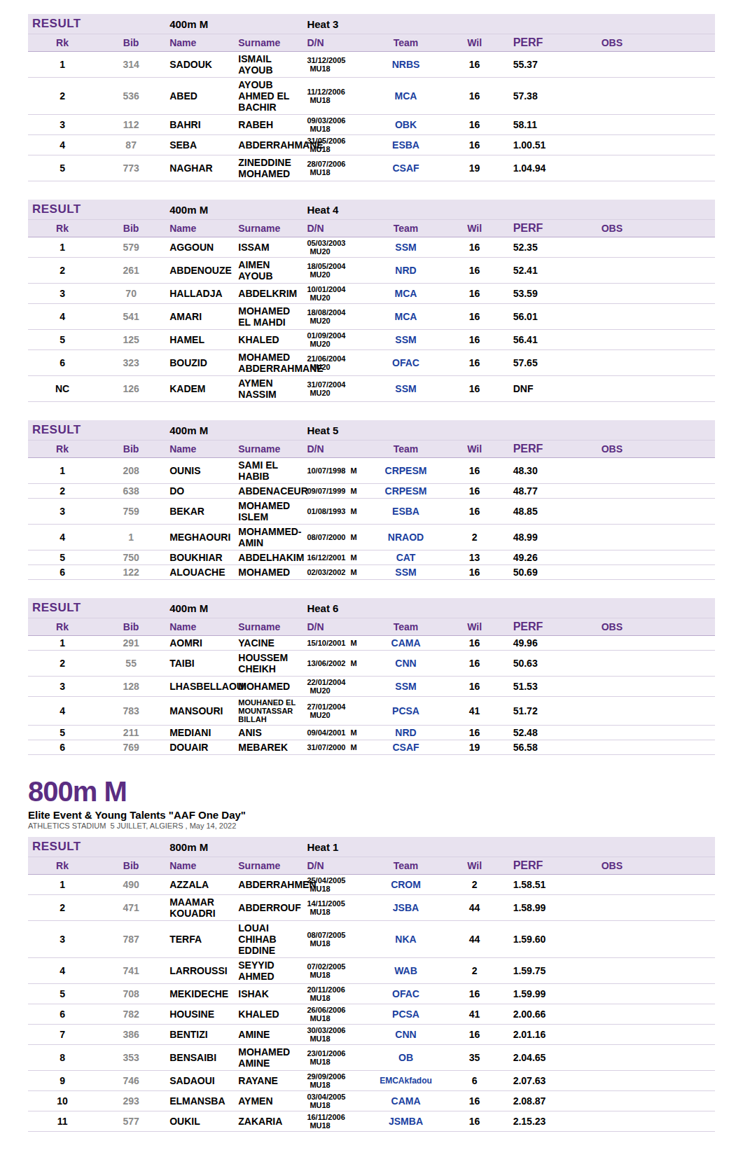| RESULT | 400m M | Heat 3 | |
| Rk | Bib | Name | Surname | D/N | Team | Wil | PERF | OBS | |
| 1 | 314 | SADOUK | ISMAIL AYOUB | 31/12/2005 MU18 | NRBS | 16 | 55.37 | | |
| 2 | 536 | ABED | AYOUB AHMED EL BACHIR | 11/12/2006 MU18 | MCA | 16 | 57.38 | | |
| 3 | 112 | BAHRI | RABEH | 09/03/2006 MU18 | OBK | 16 | 58.11 | | |
| 4 | 87 | SEBA | ABDERRAHMANE | 31/05/2006 MU18 | ESBA | 16 | 1.00.51 | | |
| 5 | 773 | NAGHAR | ZINEDDINE MOHAMED | 28/07/2006 MU18 | CSAF | 19 | 1.04.94 | | |
| RESULT | 400m M | Heat 4 | |
| Rk | Bib | Name | Surname | D/N | Team | Wil | PERF | OBS | |
| 1 | 579 | AGGOUN | ISSAM | 05/03/2003 MU20 | SSM | 16 | 52.35 | | |
| 2 | 261 | ABDENOUZE | AIMEN AYOUB | 18/05/2004 MU20 | NRD | 16 | 52.41 | | |
| 3 | 70 | HALLADJA | ABDELKRIM | 10/01/2004 MU20 | MCA | 16 | 53.59 | | |
| 4 | 541 | AMARI | MOHAMED EL MAHDI | 18/08/2004 MU20 | MCA | 16 | 56.01 | | |
| 5 | 125 | HAMEL | KHALED | 01/09/2004 MU20 | SSM | 16 | 56.41 | | |
| 6 | 323 | BOUZID | MOHAMED ABDERRAHMANE | 21/06/2004 MU20 | OFAC | 16 | 57.65 | | |
| NC | 126 | KADEM | AYMEN NASSIM | 31/07/2004 MU20 | SSM | 16 | DNF | | |
| RESULT | 400m M | Heat 5 | |
| Rk | Bib | Name | Surname | D/N | Team | Wil | PERF | OBS | |
| 1 | 208 | OUNIS | SAMI EL HABIB | 10/07/1998 M | CRPESM | 16 | 48.30 | | |
| 2 | 638 | DO | ABDENACEUR | 09/07/1999 M | CRPESM | 16 | 48.77 | | |
| 3 | 759 | BEKAR | MOHAMED ISLEM | 01/08/1993 M | ESBA | 16 | 48.85 | | |
| 4 | 1 | MEGHAOURI | MOHAMMED-AMIN | 08/07/2000 M | NRAOD | 2 | 48.99 | | |
| 5 | 750 | BOUKHIAR | ABDELHAKIM | 16/12/2001 M | CAT | 13 | 49.26 | | |
| 6 | 122 | ALOUACHE | MOHAMED | 02/03/2002 M | SSM | 16 | 50.69 | | |
| RESULT | 400m M | Heat 6 | |
| Rk | Bib | Name | Surname | D/N | Team | Wil | PERF | OBS | |
| 1 | 291 | AOMRI | YACINE | 15/10/2001 M | CAMA | 16 | 49.96 | | |
| 2 | 55 | TAIBI | HOUSSEM CHEIKH | 13/06/2002 M | CNN | 16 | 50.63 | | |
| 3 | 128 | LHASBELLAOUI | MOHAMED | 22/01/2004 MU20 | SSM | 16 | 51.53 | | |
| 4 | 783 | MANSOURI | MOUHANED EL MOUNTASSAR BILLAH | 27/01/2004 MU20 | PCSA | 41 | 51.72 | | |
| 5 | 211 | MEDIANI | ANIS | 09/04/2001 M | NRD | 16 | 52.48 | | |
| 6 | 769 | DOUAIR | MEBAREK | 31/07/2000 M | CSAF | 19 | 56.58 | | |
800m M
Elite Event & Young Talents "AAF One Day"
ATHLETICS STADIUM 5 JUILLET, ALGIERS , May 14, 2022
| RESULT | 800m M | Heat 1 | |
| Rk | Bib | Name | Surname | D/N | Team | Wil | PERF | OBS | |
| 1 | 490 | AZZALA | ABDERRAHMEN | 25/04/2005 MU18 | CROM | 2 | 1.58.51 | | |
| 2 | 471 | MAAMAR KOUADRI | ABDERROUF | 14/11/2005 MU18 | JSBA | 44 | 1.58.99 | | |
| 3 | 787 | TERFA | LOUAI CHIHAB EDDINE | 08/07/2005 MU18 | NKA | 44 | 1.59.60 | | |
| 4 | 741 | LARROUSSI | SEYYID AHMED | 07/02/2005 MU18 | WAB | 2 | 1.59.75 | | |
| 5 | 708 | MEKIDECHE | ISHAK | 20/11/2006 MU18 | OFAC | 16 | 1.59.99 | | |
| 6 | 782 | HOUSINE | KHALED | 26/06/2006 MU18 | PCSA | 41 | 2.00.66 | | |
| 7 | 386 | BENTIZI | AMINE | 30/03/2006 MU18 | CNN | 16 | 2.01.16 | | |
| 8 | 353 | BENSAIBI | MOHAMED AMINE | 23/01/2006 MU18 | OB | 35 | 2.04.65 | | |
| 9 | 746 | SADAOUI | RAYANE | 29/09/2006 MU18 | EMCAkfadou | 6 | 2.07.63 | | |
| 10 | 293 | ELMANSBA | AYMEN | 03/04/2005 MU18 | CAMA | 16 | 2.08.87 | | |
| 11 | 577 | OUKIL | ZAKARIA | 16/11/2006 MU18 | JSMBA | 16 | 2.15.23 | | |